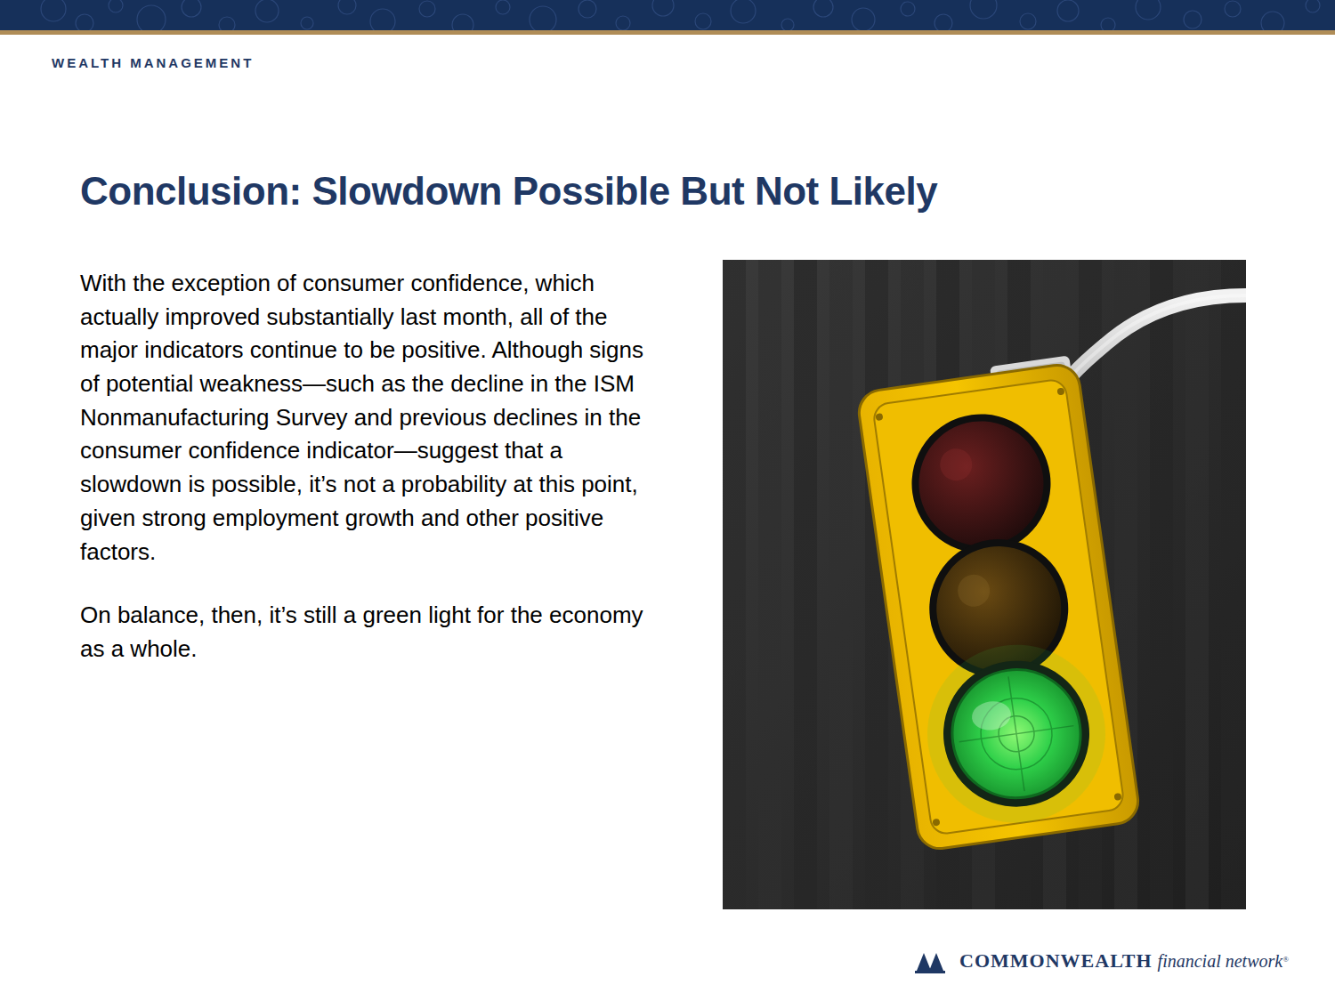WEALTH MANAGEMENT
Conclusion: Slowdown Possible But Not Likely
With the exception of consumer confidence, which actually improved substantially last month, all of the major indicators continue to be positive. Although signs of potential weakness—such as the decline in the ISM Nonmanufacturing Survey and previous declines in the consumer confidence indicator—suggest that a slowdown is possible, it’s not a probability at this point, given strong employment growth and other positive factors.
On balance, then, it’s still a green light for the economy as a whole.
COMMONWEALTH financial network®